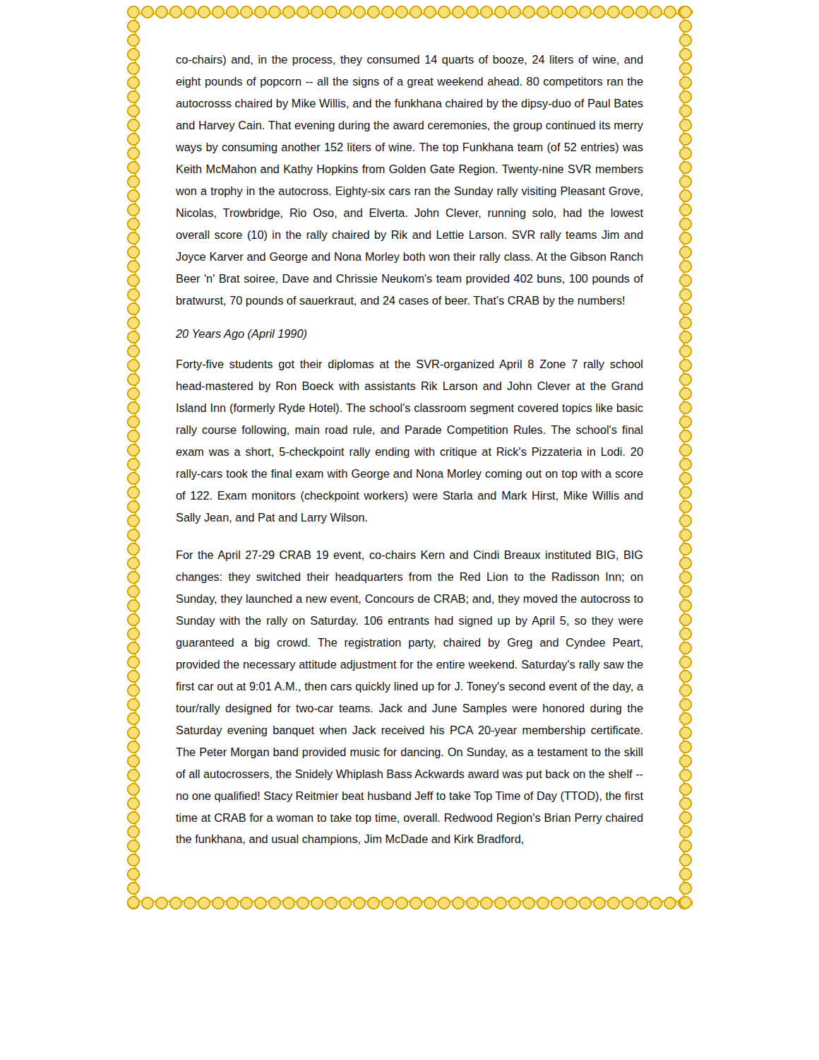co-chairs) and, in the process, they consumed 14 quarts of booze, 24 liters of wine, and eight pounds of popcorn -- all the signs of a great weekend ahead. 80 competitors ran the autocrosss chaired by Mike Willis, and the funkhana chaired by the dipsy-duo of Paul Bates and Harvey Cain. That evening during the award ceremonies, the group continued its merry ways by consuming another 152 liters of wine. The top Funkhana team (of 52 entries) was Keith McMahon and Kathy Hopkins from Golden Gate Region. Twenty-nine SVR members won a trophy in the autocross. Eighty-six cars ran the Sunday rally visiting Pleasant Grove, Nicolas, Trowbridge, Rio Oso, and Elverta. John Clever, running solo, had the lowest overall score (10) in the rally chaired by Rik and Lettie Larson. SVR rally teams Jim and Joyce Karver and George and Nona Morley both won their rally class. At the Gibson Ranch Beer 'n' Brat soiree, Dave and Chrissie Neukom's team provided 402 buns, 100 pounds of bratwurst, 70 pounds of sauerkraut, and 24 cases of beer. That's CRAB by the numbers!
20 Years Ago (April 1990)
Forty-five students got their diplomas at the SVR-organized April 8 Zone 7 rally school head-mastered by Ron Boeck with assistants Rik Larson and John Clever at the Grand Island Inn (formerly Ryde Hotel). The school's classroom segment covered topics like basic rally course following, main road rule, and Parade Competition Rules. The school's final exam was a short, 5-checkpoint rally ending with critique at Rick's Pizzateria in Lodi. 20 rally-cars took the final exam with George and Nona Morley coming out on top with a score of 122. Exam monitors (checkpoint workers) were Starla and Mark Hirst, Mike Willis and Sally Jean, and Pat and Larry Wilson.
For the April 27-29 CRAB 19 event, co-chairs Kern and Cindi Breaux instituted BIG, BIG changes: they switched their headquarters from the Red Lion to the Radisson Inn; on Sunday, they launched a new event, Concours de CRAB; and, they moved the autocross to Sunday with the rally on Saturday. 106 entrants had signed up by April 5, so they were guaranteed a big crowd. The registration party, chaired by Greg and Cyndee Peart, provided the necessary attitude adjustment for the entire weekend. Saturday's rally saw the first car out at 9:01 A.M., then cars quickly lined up for J. Toney's second event of the day, a tour/rally designed for two-car teams. Jack and June Samples were honored during the Saturday evening banquet when Jack received his PCA 20-year membership certificate. The Peter Morgan band provided music for dancing. On Sunday, as a testament to the skill of all autocrossers, the Snidely Whiplash Bass Ackwards award was put back on the shelf -- no one qualified! Stacy Reitmier beat husband Jeff to take Top Time of Day (TTOD), the first time at CRAB for a woman to take top time, overall. Redwood Region's Brian Perry chaired the funkhana, and usual champions, Jim McDade and Kirk Bradford,